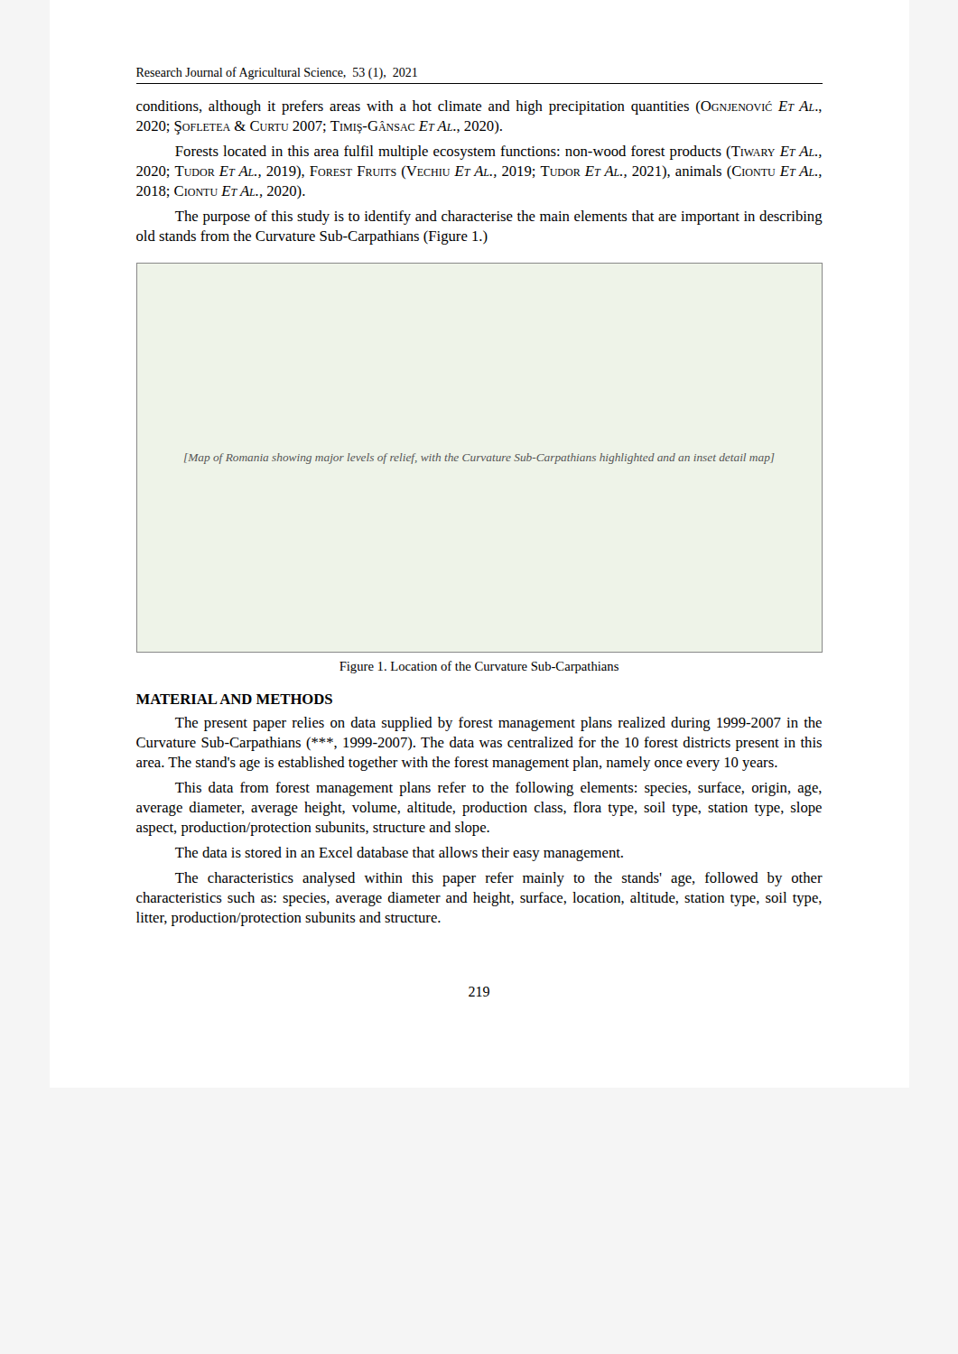Research Journal of Agricultural Science, 53 (1), 2021
conditions, although it prefers areas with a hot climate and high precipitation quantities (Ognjenović Et Al., 2020; Şofletea & Curtu 2007; Timiş-Gânsac Et Al., 2020).
Forests located in this area fulfil multiple ecosystem functions: non-wood forest products (Tiwary Et Al., 2020; Tudor Et Al., 2019), Forest Fruits (Vechiu Et Al., 2019; Tudor Et Al., 2021), animals (Ciontu Et Al., 2018; Ciontu Et Al., 2020).
The purpose of this study is to identify and characterise the main elements that are important in describing old stands from the Curvature Sub-Carpathians (Figure 1.)
[Map of Romania showing major levels of relief, with the Curvature Sub-Carpathians highlighted and an inset detail map]
Figure 1. Location of the Curvature Sub-Carpathians
Material and Methods
The present paper relies on data supplied by forest management plans realized during 1999-2007 in the Curvature Sub-Carpathians (***, 1999-2007). The data was centralized for the 10 forest districts present in this area. The stand's age is established together with the forest management plan, namely once every 10 years.
This data from forest management plans refer to the following elements: species, surface, origin, age, average diameter, average height, volume, altitude, production class, flora type, soil type, station type, slope aspect, production/protection subunits, structure and slope.
The data is stored in an Excel database that allows their easy management.
The characteristics analysed within this paper refer mainly to the stands' age, followed by other characteristics such as: species, average diameter and height, surface, location, altitude, station type, soil type, litter, production/protection subunits and structure.
219